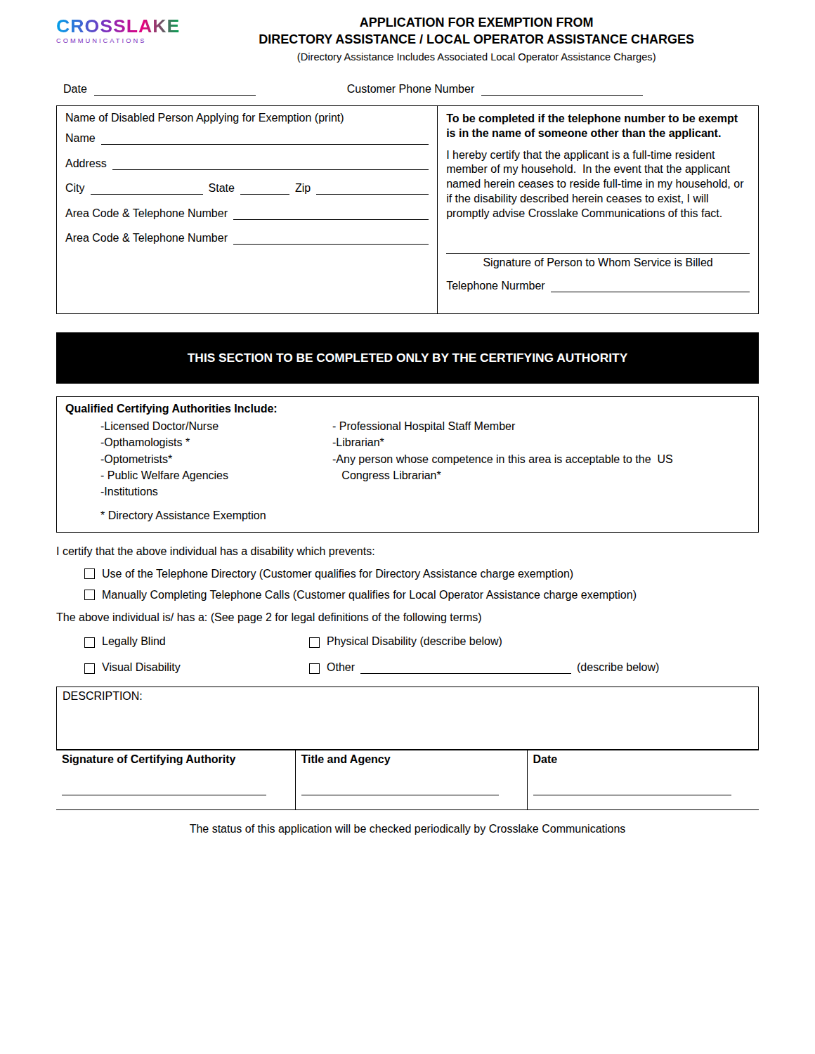CROSSLAKE
COMMUNICATIONS
Application for Exemption from
Directory Assistance / Local Operator Assistance Charges
(Directory Assistance Includes Associated Local Operator Assistance Charges)
Date
Customer Phone Number
Name of Disabled Person Applying for Exemption (print)
Name
Address
City State Zip
Area Code & Telephone Number
Area Code & Telephone Number
To be completed if the telephone number to be exempt is in the name of someone other than the applicant.
I hereby certify that the applicant is a full-time resident member of my household. In the event that the applicant named herein ceases to reside full-time in my household, or if the disability described herein ceases to exist, I will promptly advise Crosslake Communications of this fact.
Signature of Person to Whom Service is Billed
Telephone Nurmber
THIS SECTION TO BE COMPLETED ONLY BY THE CERTIFYING AUTHORITY
Qualified Certifying Authorities Include:
-Licensed Doctor/Nurse
-Opthamologists *
-Optometrists*
- Public Welfare Agencies
-Institutions
- Professional Hospital Staff Member
-Librarian*
-Any person whose competence in this area is acceptable to the US
Congress Librarian*
* Directory Assistance Exemption
I certify that the above individual has a disability which prevents:
Use of the Telephone Directory (Customer qualifies for Directory Assistance charge exemption)
Manually Completing Telephone Calls (Customer qualifies for Local Operator Assistance charge exemption)
The above individual is/ has a: (See page 2 for legal definitions of the following terms)
Legally Blind
Physical Disability (describe below)
Visual Disability
Other (describe below)
DESCRIPTION:
| Signature of Certifying Authority | Title and Agency | Date |
The status of this application will be checked periodically by Crosslake Communications